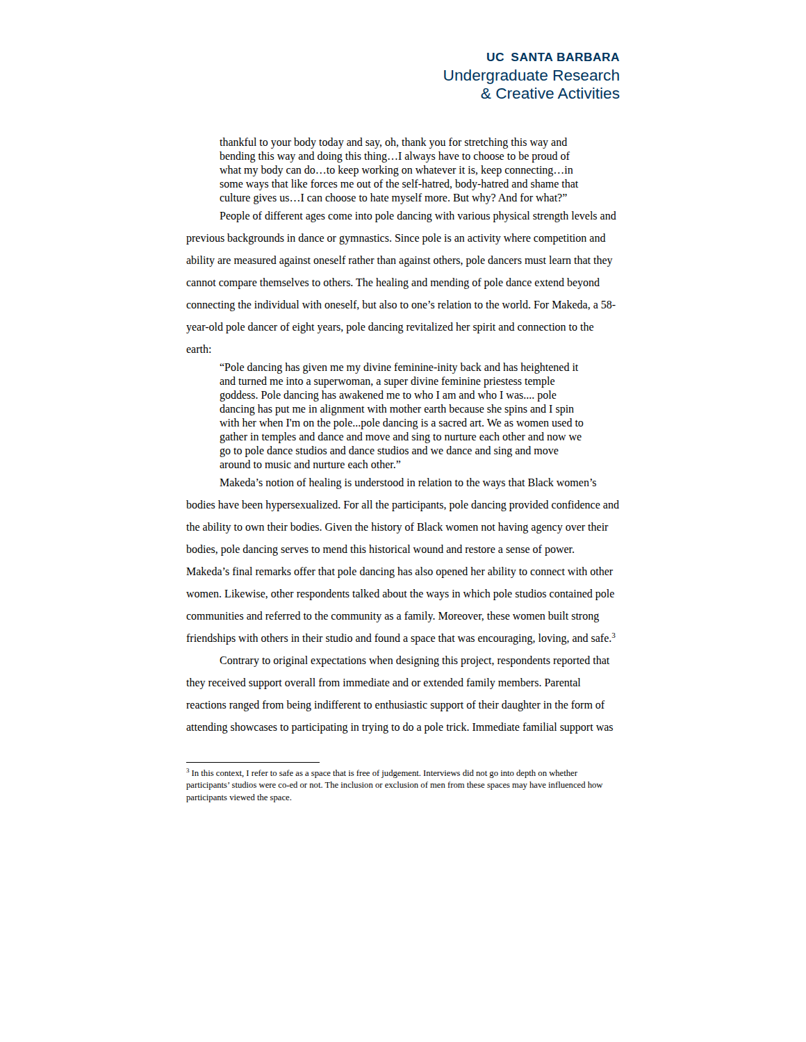UC SANTA BARBARA
Undergraduate Research
& Creative Activities
thankful to your body today and say, oh, thank you for stretching this way and bending this way and doing this thing…I always have to choose to be proud of what my body can do…to keep working on whatever it is, keep connecting…in some ways that like forces me out of the self-hatred, body-hatred and shame that culture gives us…I can choose to hate myself more. But why? And for what?”
People of different ages come into pole dancing with various physical strength levels and previous backgrounds in dance or gymnastics. Since pole is an activity where competition and ability are measured against oneself rather than against others, pole dancers must learn that they cannot compare themselves to others. The healing and mending of pole dance extend beyond connecting the individual with oneself, but also to one’s relation to the world. For Makeda, a 58-year-old pole dancer of eight years, pole dancing revitalized her spirit and connection to the earth:
“Pole dancing has given me my divine feminine-inity back and has heightened it and turned me into a superwoman, a super divine feminine priestess temple goddess. Pole dancing has awakened me to who I am and who I was.... pole dancing has put me in alignment with mother earth because she spins and I spin with her when I'm on the pole...pole dancing is a sacred art. We as women used to gather in temples and dance and move and sing to nurture each other and now we go to pole dance studios and dance studios and we dance and sing and move around to music and nurture each other.”
Makeda’s notion of healing is understood in relation to the ways that Black women’s bodies have been hypersexualized. For all the participants, pole dancing provided confidence and the ability to own their bodies. Given the history of Black women not having agency over their bodies, pole dancing serves to mend this historical wound and restore a sense of power. Makeda’s final remarks offer that pole dancing has also opened her ability to connect with other women. Likewise, other respondents talked about the ways in which pole studios contained pole communities and referred to the community as a family. Moreover, these women built strong friendships with others in their studio and found a space that was encouraging, loving, and safe.3
Contrary to original expectations when designing this project, respondents reported that they received support overall from immediate and or extended family members. Parental reactions ranged from being indifferent to enthusiastic support of their daughter in the form of attending showcases to participating in trying to do a pole trick. Immediate familial support was
3 In this context, I refer to safe as a space that is free of judgement. Interviews did not go into depth on whether participants’ studios were co-ed or not. The inclusion or exclusion of men from these spaces may have influenced how participants viewed the space.